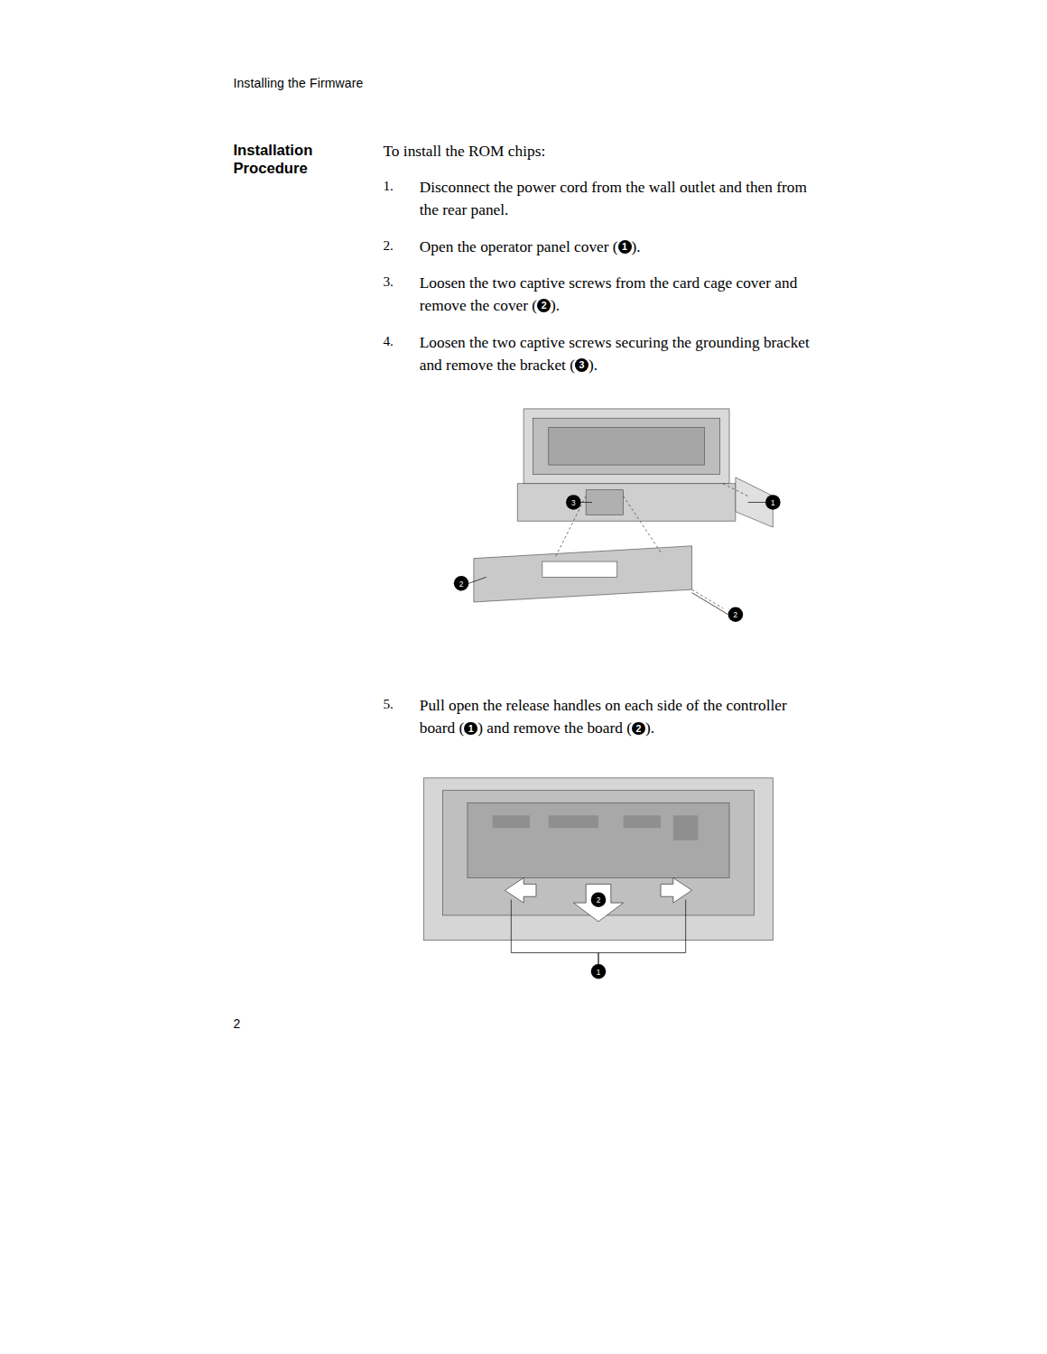Installing the Firmware
Installation
Procedure
To install the ROM chips:
1. Disconnect the power cord from the wall outlet and then from the rear panel.
2. Open the operator panel cover (1).
3. Loosen the two captive screws from the card cage cover and remove the cover (2).
4. Loosen the two captive screws securing the grounding bracket and remove the bracket (3).
5. Pull open the release handles on each side of the controller board (1) and remove the board (2).
2